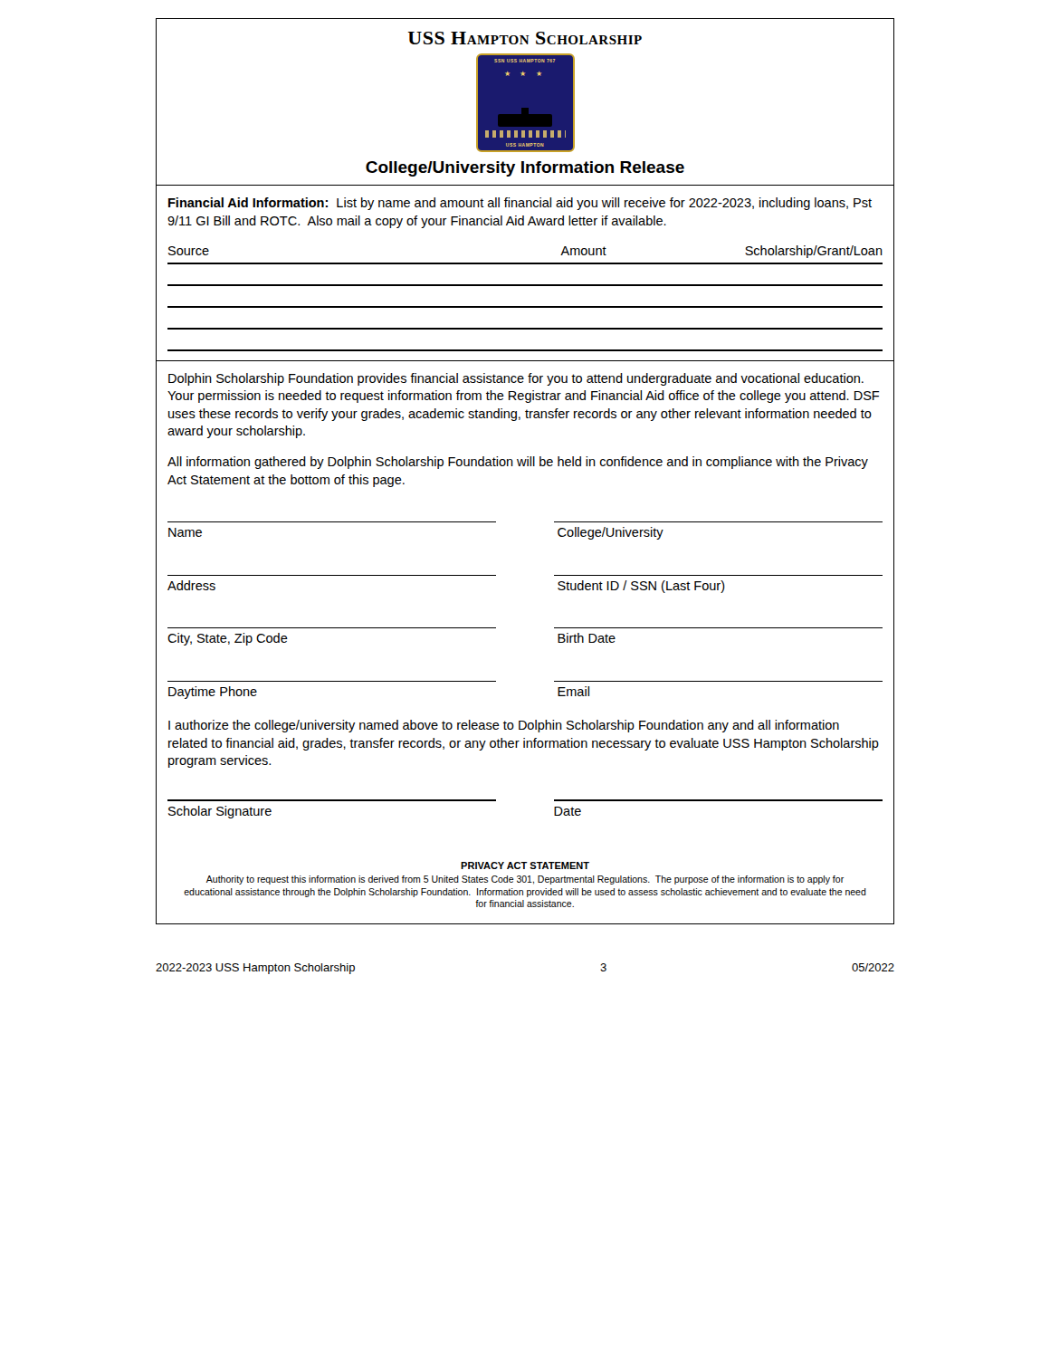USS Hampton Scholarship
SSN USS HAMPTON 767
★ ★ ★
USS HAMPTON
College/University Information Release
Financial Aid Information: List by name and amount all financial aid you will receive for 2022-2023, including loans, Pst 9/11 GI Bill and ROTC. Also mail a copy of your Financial Aid Award letter if available.
Source
Amount
Scholarship/Grant/Loan
Dolphin Scholarship Foundation provides financial assistance for you to attend undergraduate and vocational education. Your permission is needed to request information from the Registrar and Financial Aid office of the college you attend. DSF uses these records to verify your grades, academic standing, transfer records or any other relevant information needed to award your scholarship.
All information gathered by Dolphin Scholarship Foundation will be held in confidence and in compliance with the Privacy Act Statement at the bottom of this page.
Name
College/University
Address
Student ID / SSN (Last Four)
City, State, Zip Code
Birth Date
Daytime Phone
Email
I authorize the college/university named above to release to Dolphin Scholarship Foundation any and all information related to financial aid, grades, transfer records, or any other information necessary to evaluate USS Hampton Scholarship program services.
Scholar Signature
Date
PRIVACY ACT STATEMENT
Authority to request this information is derived from 5 United States Code 301, Departmental Regulations. The purpose of the information is to apply for educational assistance through the Dolphin Scholarship Foundation. Information provided will be used to assess scholastic achievement and to evaluate the need for financial assistance.
2022-2023 USS Hampton Scholarship
3
05/2022